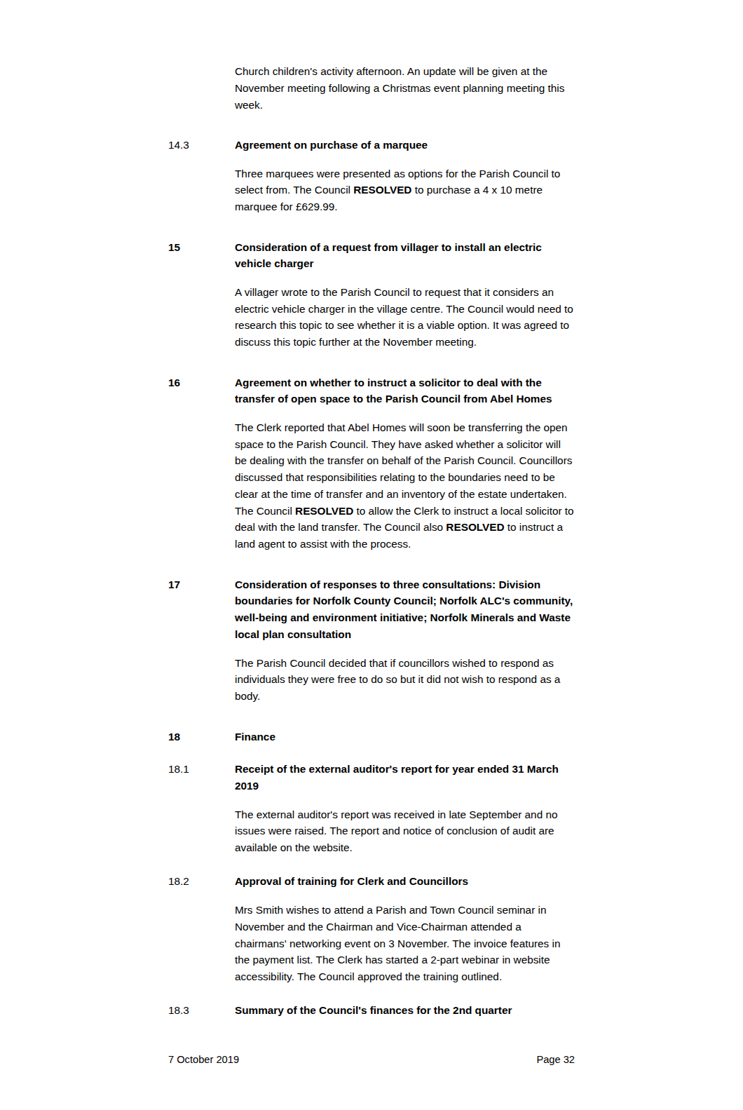Church children's activity afternoon. An update will be given at the November meeting following a Christmas event planning meeting this week.
14.3
Agreement on purchase of a marquee
Three marquees were presented as options for the Parish Council to select from. The Council RESOLVED to purchase a 4 x 10 metre marquee for £629.99.
15
Consideration of a request from villager to install an electric vehicle charger
A villager wrote to the Parish Council to request that it considers an electric vehicle charger in the village centre. The Council would need to research this topic to see whether it is a viable option. It was agreed to discuss this topic further at the November meeting.
16
Agreement on whether to instruct a solicitor to deal with the transfer of open space to the Parish Council from Abel Homes
The Clerk reported that Abel Homes will soon be transferring the open space to the Parish Council. They have asked whether a solicitor will be dealing with the transfer on behalf of the Parish Council. Councillors discussed that responsibilities relating to the boundaries need to be clear at the time of transfer and an inventory of the estate undertaken. The Council RESOLVED to allow the Clerk to instruct a local solicitor to deal with the land transfer. The Council also RESOLVED to instruct a land agent to assist with the process.
17
Consideration of responses to three consultations: Division boundaries for Norfolk County Council; Norfolk ALC's community, well-being and environment initiative; Norfolk Minerals and Waste local plan consultation
The Parish Council decided that if councillors wished to respond as individuals they were free to do so but it did not wish to respond as a body.
18
Finance
18.1
Receipt of the external auditor's report for year ended 31 March 2019
The external auditor's report was received in late September and no issues were raised. The report and notice of conclusion of audit are available on the website.
18.2
Approval of training for Clerk and Councillors
Mrs Smith wishes to attend a Parish and Town Council seminar in November and the Chairman and Vice-Chairman attended a chairmans' networking event on 3 November. The invoice features in the payment list. The Clerk has started a 2-part webinar in website accessibility. The Council approved the training outlined.
18.3
Summary of the Council's finances for the 2nd quarter
7 October 2019 Page 32